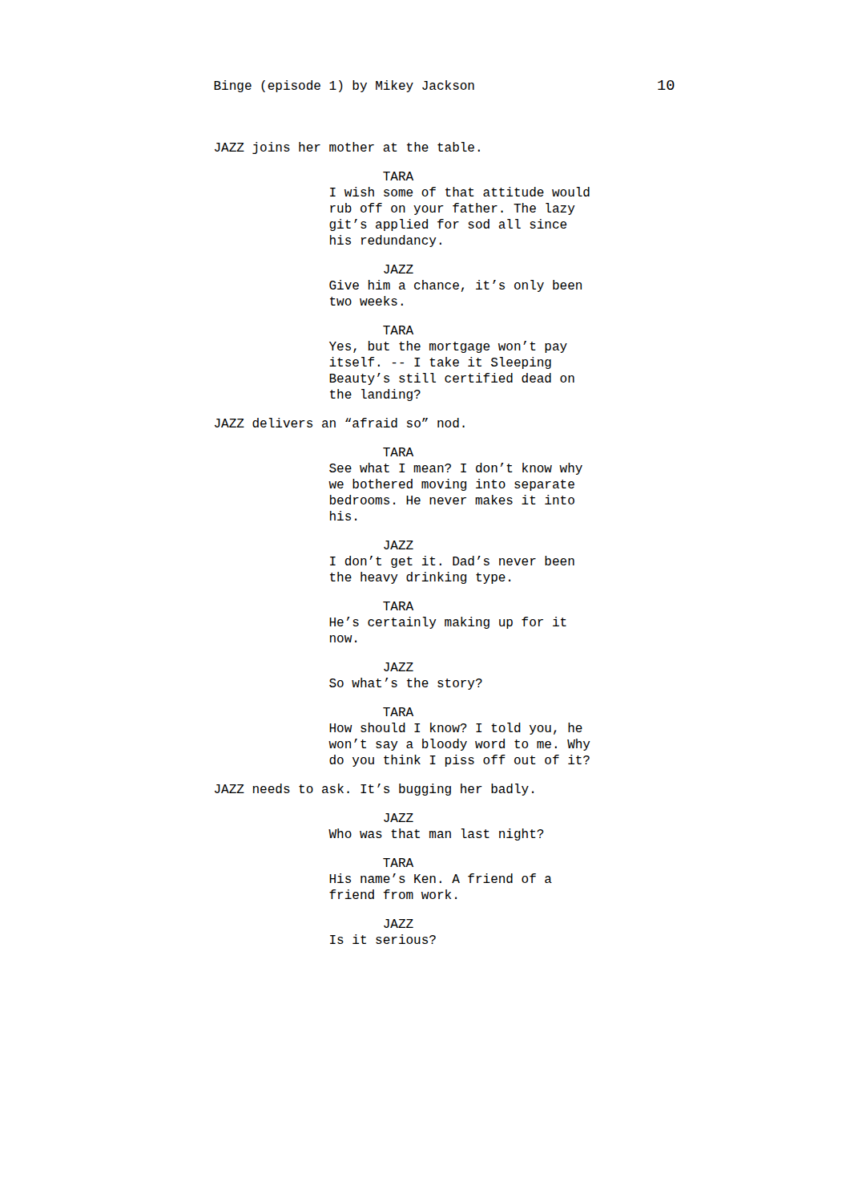Binge (episode 1) by Mikey Jackson
10
JAZZ joins her mother at the table.
Tara
I wish some of that attitude would rub off on your father. The lazy git’s applied for sod all since his redundancy.
Jazz
Give him a chance, it’s only been two weeks.
Tara
Yes, but the mortgage won’t pay itself. -- I take it Sleeping Beauty’s still certified dead on the landing?
JAZZ delivers an “afraid so” nod.
Tara
See what I mean? I don’t know why we bothered moving into separate bedrooms. He never makes it into his.
Jazz
I don’t get it. Dad’s never been the heavy drinking type.
Tara
He’s certainly making up for it now.
Jazz
So what’s the story?
Tara
How should I know? I told you, he won’t say a bloody word to me. Why do you think I piss off out of it?
JAZZ needs to ask. It’s bugging her badly.
Jazz
Who was that man last night?
Tara
His name’s Ken. A friend of a friend from work.
Jazz
Is it serious?